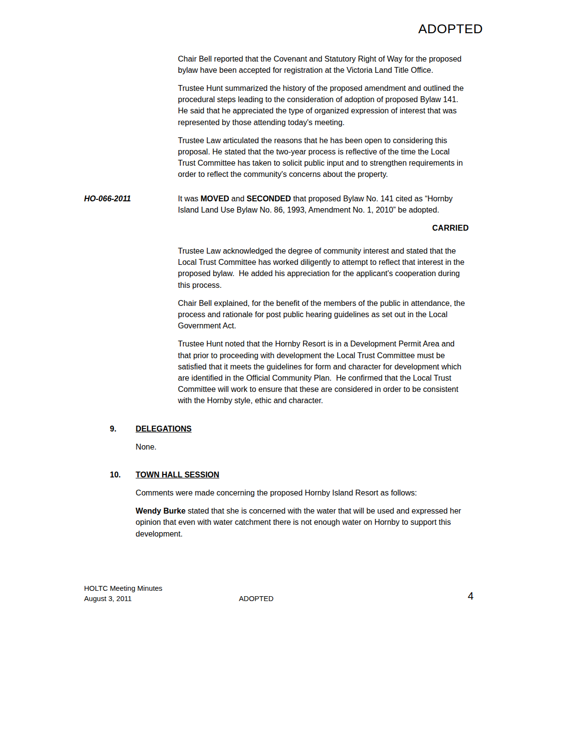ADOPTED
Chair Bell reported that the Covenant and Statutory Right of Way for the proposed bylaw have been accepted for registration at the Victoria Land Title Office.
Trustee Hunt summarized the history of the proposed amendment and outlined the procedural steps leading to the consideration of adoption of proposed Bylaw 141. He said that he appreciated the type of organized expression of interest that was represented by those attending today's meeting.
Trustee Law articulated the reasons that he has been open to considering this proposal. He stated that the two-year process is reflective of the time the Local Trust Committee has taken to solicit public input and to strengthen requirements in order to reflect the community's concerns about the property.
HO-066-2011
It was MOVED and SECONDED that proposed Bylaw No. 141 cited as “Hornby Island Land Use Bylaw No. 86, 1993, Amendment No. 1, 2010” be adopted.
CARRIED
Trustee Law acknowledged the degree of community interest and stated that the Local Trust Committee has worked diligently to attempt to reflect that interest in the proposed bylaw. He added his appreciation for the applicant's cooperation during this process.
Chair Bell explained, for the benefit of the members of the public in attendance, the process and rationale for post public hearing guidelines as set out in the Local Government Act.
Trustee Hunt noted that the Hornby Resort is in a Development Permit Area and that prior to proceeding with development the Local Trust Committee must be satisfied that it meets the guidelines for form and character for development which are identified in the Official Community Plan. He confirmed that the Local Trust Committee will work to ensure that these are considered in order to be consistent with the Hornby style, ethic and character.
9. DELEGATIONS
None.
10. TOWN HALL SESSION
Comments were made concerning the proposed Hornby Island Resort as follows:
Wendy Burke stated that she is concerned with the water that will be used and expressed her opinion that even with water catchment there is not enough water on Hornby to support this development.
HOLTC Meeting Minutes
August 3, 2011
ADOPTED
4